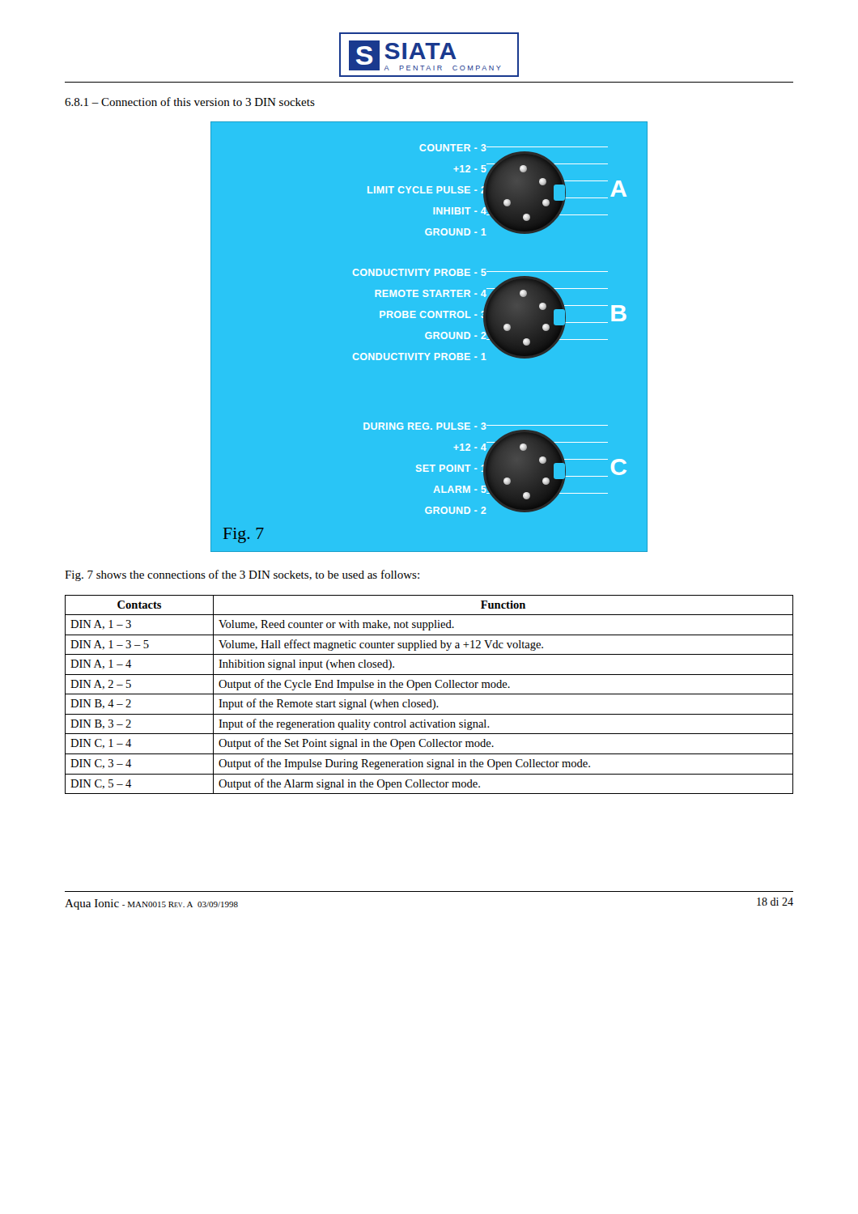S
SIATA
A PENTAIR COMPANY
6.8.1 – Connection of this version to 3 DIN sockets
COUNTER - 3
+12 - 5
LIMIT CYCLE PULSE - 2
INHIBIT - 4
GROUND - 1
A
CONDUCTIVITY PROBE - 5
REMOTE STARTER - 4
PROBE CONTROL - 3
GROUND - 2
CONDUCTIVITY PROBE - 1
B
DURING REG. PULSE - 3
+12 - 4
SET POINT - 1
ALARM - 5
GROUND - 2
C
Fig. 7
Fig. 7 shows the connections of the 3 DIN sockets, to be used as follows:
| Contacts | Function |
| --- | --- |
| DIN A, 1 – 3 | Volume, Reed counter or with make, not supplied. |
| DIN A, 1 – 3 – 5 | Volume, Hall effect magnetic counter supplied by a +12 Vdc voltage. |
| DIN A, 1 – 4 | Inhibition signal input (when closed). |
| DIN A, 2 – 5 | Output of the Cycle End Impulse in the Open Collector mode. |
| DIN B, 4 – 2 | Input of the Remote start signal (when closed). |
| DIN B, 3 – 2 | Input of the regeneration quality control activation signal. |
| DIN C, 1 – 4 | Output of the Set Point signal in the Open Collector mode. |
| DIN C, 3 – 4 | Output of the Impulse During Regeneration signal in the Open Collector mode. |
| DIN C, 5 – 4 | Output of the Alarm signal in the Open Collector mode. |
Aqua Ionic - MAN0015 Rev. A 03/09/1998
18 di 24